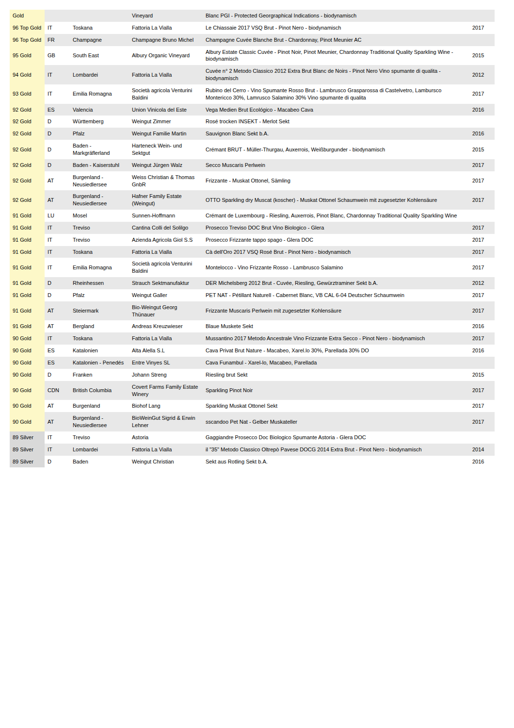| Gold | | | Vineyard | Blanc PGI - Protected Georgraphical Indications - biodynamisch | |
| 96 Top Gold | IT | Toskana | Fattoria La Vialla | Le Chiassaie 2017 VSQ Brut - Pinot Nero - biodynamisch | 2017 |
| 96 Top Gold | FR | Champagne | Champagne Bruno Michel | Champagne Cuvée Blanche Brut - Chardonnay, Pinot Meunier AC | |
| 95 Gold | GB | South East | Albury Organic Vineyard | Albury Estate Classic Cuvée - Pinot Noir, Pinot Meunier, Chardonnay Traditional Quality Sparkling Wine - biodynamisch | 2015 |
| 94 Gold | IT | Lombardei | Fattoria La Vialla | Cuvée n° 2 Metodo Classico 2012 Extra Brut Blanc de Noirs - Pinot Nero Vino spumante di qualita - biodynamisch | 2012 |
| 93 Gold | IT | Emilia Romagna | Società agricola Venturini Baldini | Rubino del Cerro - Vino Spumante Rosso Brut - Lambrusco Grasparossa di Castelvetro, Lambursco Montericco 30%, Lamrusco Salamino 30% Vino spumante di qualita | 2017 |
| 92 Gold | ES | Valencia | Union Vinicola del Este | Vega Medien Brut Ecológico - Macabeo Cava | 2016 |
| 92 Gold | D | Württemberg | Weingut Zimmer | Rosé trocken INSEKT - Merlot Sekt | |
| 92 Gold | D | Pfalz | Weingut Familie Martin | Sauvignon Blanc Sekt b.A. | 2016 |
| 92 Gold | D | Baden - Markgräflerland | Harteneck Wein- und Sektgut | Crémant BRUT - Müller-Thurgau, Auxerrois, Weißburgunder - biodynamisch | 2015 |
| 92 Gold | D | Baden - Kaiserstuhl | Weingut Jürgen Walz | Secco Muscaris Perlwein | 2017 |
| 92 Gold | AT | Burgenland - Neusiedlersee | Weiss Christian & Thomas GnbR | Frizzante - Muskat Ottonel, Sämling | 2017 |
| 92 Gold | AT | Burgenland - Neusiedlersee | Hafner Family Estate (Weingut) | OTTO Sparkling dry Muscat (koscher) - Muskat Ottonel Schaumwein mit zugesetzter Kohlensäure | 2017 |
| 91 Gold | LU | Mosel | Sunnen-Hoffmann | Crémant de Luxembourg - Riesling, Auxerrois, Pinot Blanc, Chardonnay Traditional Quality Sparkling Wine | |
| 91 Gold | IT | Treviso | Cantina Colli del Solilgo | Prosecco Treviso DOC Brut Vino Biologico - Glera | 2017 |
| 91 Gold | IT | Treviso | Azienda Agricola Giol S.S | Prosecco Frizzante tappo spago - Glera DOC | 2017 |
| 91 Gold | IT | Toskana | Fattoria La Vialla | Cà dell'Oro 2017 VSQ Rosé Brut - Pinot Nero - biodynamisch | 2017 |
| 91 Gold | IT | Emilia Romagna | Società agricola Venturini Baldini | Montelocco - Vino Frizzante Rosso - Lambrusco Salamino | 2017 |
| 91 Gold | D | Rheinhessen | Strauch Sektmanufaktur | DER Michelsberg 2012 Brut - Cuvée, Riesling, Gewürztraminer Sekt b.A. | 2012 |
| 91 Gold | D | Pfalz | Weingut Galler | PET NAT - Pétillant Naturell - Cabernet Blanc, VB CAL 6-04 Deutscher Schaumwein | 2017 |
| 91 Gold | AT | Steiermark | Bio-Weingut Georg Thünauer | Frizzante Muscaris Perlwein mit zugesetzter Kohlensäure | 2017 |
| 91 Gold | AT | Bergland | Andreas Kreuzwieser | Blaue Muskete Sekt | 2016 |
| 90 Gold | IT | Toskana | Fattoria La Vialla | Mussantino 2017 Metodo Ancestrale Vino Frizzante Extra Secco - Pinot Nero - biodynamisch | 2017 |
| 90 Gold | ES | Katalonien | Alta Alella S.L | Cava Privat Brut Nature - Macabeo, Xarel.lo 30%, Parellada 30% DO | 2016 |
| 90 Gold | ES | Katalonien - Penedés | Entre Vinyes SL | Cava Funambul - Xarel-lo, Macabeo, Parellada | |
| 90 Gold | D | Franken | Johann Streng | Riesling brut Sekt | 2015 |
| 90 Gold | CDN | British Columbia | Covert Farms Family Estate Winery | Sparkling Pinot Noir | 2017 |
| 90 Gold | AT | Burgenland | Biohof Lang | Sparkling Muskat Ottonel Sekt | 2017 |
| 90 Gold | AT | Burgenland - Neusiedlersee | BioWeinGut Sigrid & Erwin Lehner | sscandoo Pet Nat - Gelber Muskateller | 2017 |
| 89 Silver | IT | Treviso | Astoria | Gaggiandre Prosecco Doc Biologico Spumante Astoria - Glera DOC | |
| 89 Silver | IT | Lombardei | Fattoria La Vialla | il "35" Metodo Classico Oltrepò Pavese DOCG 2014 Extra Brut - Pinot Nero - biodynamisch | 2014 |
| 89 Silver | D | Baden | Weingut Christian | Sekt aus Rotling Sekt b.A. | 2016 |